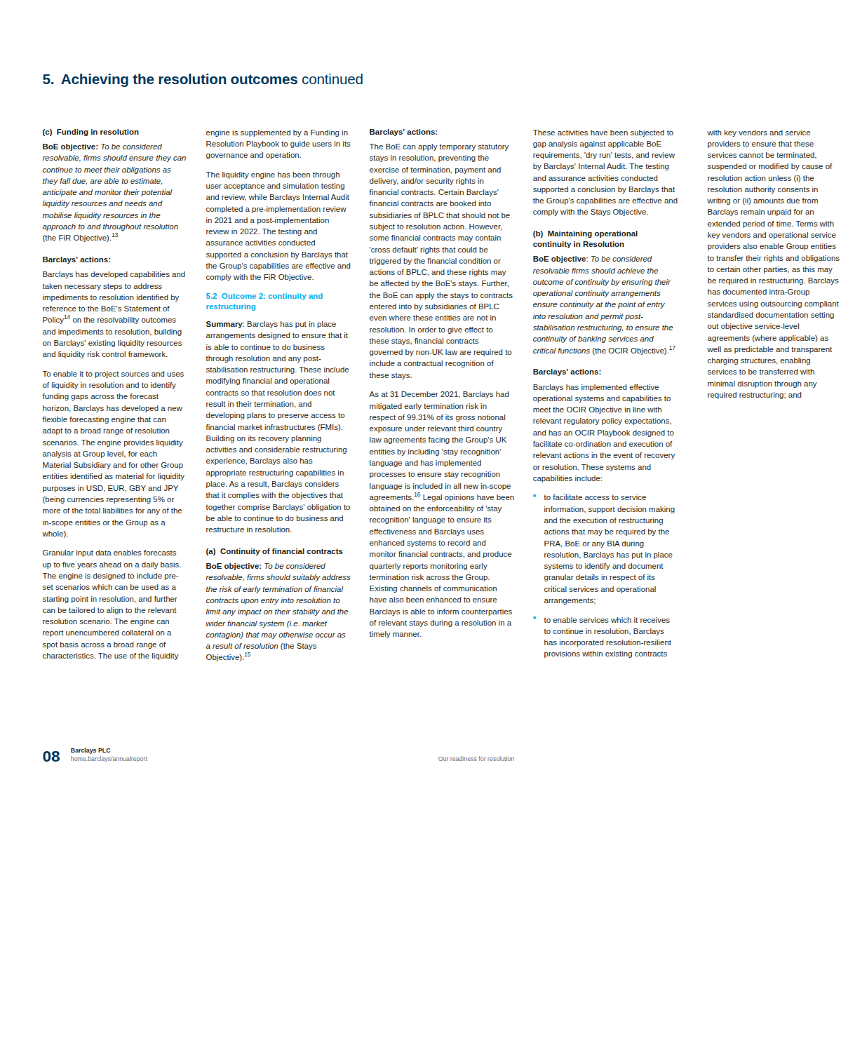5. Achieving the resolution outcomes continued
(c) Funding in resolution
BoE objective: To be considered resolvable, firms should ensure they can continue to meet their obligations as they fall due, are able to estimate, anticipate and monitor their potential liquidity resources and needs and mobilise liquidity resources in the approach to and throughout resolution (the FiR Objective).13
Barclays' actions:
Barclays has developed capabilities and taken necessary steps to address impediments to resolution identified by reference to the BoE's Statement of Policy14 on the resolvability outcomes and impediments to resolution, building on Barclays' existing liquidity resources and liquidity risk control framework.
To enable it to project sources and uses of liquidity in resolution and to identify funding gaps across the forecast horizon, Barclays has developed a new flexible forecasting engine that can adapt to a broad range of resolution scenarios. The engine provides liquidity analysis at Group level, for each Material Subsidiary and for other Group entities identified as material for liquidity purposes in USD, EUR, GBY and JPY (being currencies representing 5% or more of the total liabilities for any of the in-scope entities or the Group as a whole).
Granular input data enables forecasts up to five years ahead on a daily basis. The engine is designed to include pre-set scenarios which can be used as a starting point in resolution, and further can be tailored to align to the relevant resolution scenario. The engine can report unencumbered collateral on a spot basis across a broad range of characteristics. The use of the liquidity engine is supplemented by a Funding in Resolution Playbook to guide users in its governance and operation.
The liquidity engine has been through user acceptance and simulation testing and review, while Barclays Internal Audit completed a pre-implementation review in 2021 and a post-implementation review in 2022. The testing and assurance activities conducted supported a conclusion by Barclays that the Group's capabilities are effective and comply with the FiR Objective.
5.2 Outcome 2: continuity and restructuring
Summary: Barclays has put in place arrangements designed to ensure that it is able to continue to do business through resolution and any post-stabilisation restructuring. These include modifying financial and operational contracts so that resolution does not result in their termination, and developing plans to preserve access to financial market infrastructures (FMIs). Building on its recovery planning activities and considerable restructuring experience, Barclays also has appropriate restructuring capabilities in place. As a result, Barclays considers that it complies with the objectives that together comprise Barclays' obligation to be able to continue to do business and restructure in resolution.
(a) Continuity of financial contracts
BoE objective: To be considered resolvable, firms should suitably address the risk of early termination of financial contracts upon entry into resolution to limit any impact on their stability and the wider financial system (i.e. market contagion) that may otherwise occur as a result of resolution (the Stays Objective).15
Barclays' actions:
The BoE can apply temporary statutory stays in resolution, preventing the exercise of termination, payment and delivery, and/or security rights in financial contracts. Certain Barclays' financial contracts are booked into subsidiaries of BPLC that should not be subject to resolution action. However, some financial contracts may contain 'cross default' rights that could be triggered by the financial condition or actions of BPLC, and these rights may be affected by the BoE's stays. Further, the BoE can apply the stays to contracts entered into by subsidiaries of BPLC even where these entities are not in resolution. In order to give effect to these stays, financial contracts governed by non-UK law are required to include a contractual recognition of these stays.
As at 31 December 2021, Barclays had mitigated early termination risk in respect of 99.31% of its gross notional exposure under relevant third country law agreements facing the Group's UK entities by including 'stay recognition' language and has implemented processes to ensure stay recognition language is included in all new in-scope agreements.16 Legal opinions have been obtained on the enforceability of 'stay recognition' language to ensure its effectiveness and Barclays uses enhanced systems to record and monitor financial contracts, and produce quarterly reports monitoring early termination risk across the Group. Existing channels of communication have also been enhanced to ensure Barclays is able to inform counterparties of relevant stays during a resolution in a timely manner.
These activities have been subjected to gap analysis against applicable BoE requirements, 'dry run' tests, and review by Barclays' Internal Audit. The testing and assurance activities conducted supported a conclusion by Barclays that the Group's capabilities are effective and comply with the Stays Objective.
(b) Maintaining operational continuity in Resolution
BoE objective: To be considered resolvable firms should achieve the outcome of continuity by ensuring their operational continuity arrangements ensure continuity at the point of entry into resolution and permit post-stabilisation restructuring, to ensure the continuity of banking services and critical functions (the OCIR Objective).17
Barclays' actions:
Barclays has implemented effective operational systems and capabilities to meet the OCIR Objective in line with relevant regulatory policy expectations, and has an OCIR Playbook designed to facilitate co-ordination and execution of relevant actions in the event of recovery or resolution. These systems and capabilities include:
to facilitate access to service information, support decision making and the execution of restructuring actions that may be required by the PRA, BoE or any BIA during resolution, Barclays has put in place systems to identify and document granular details in respect of its critical services and operational arrangements;
to enable services which it receives to continue in resolution, Barclays has incorporated resolution-resilient provisions within existing contracts with key vendors and service providers to ensure that these services cannot be terminated, suspended or modified by cause of resolution action unless (i) the resolution authority consents in writing or (ii) amounts due from Barclays remain unpaid for an extended period of time. Terms with key vendors and operational service providers also enable Group entities to transfer their rights and obligations to certain other parties, as this may be required in restructuring. Barclays has documented intra-Group services using outsourcing compliant standardised documentation setting out objective service-level agreements (where applicable) as well as predictable and transparent charging structures, enabling services to be transferred with minimal disruption through any required restructuring; and
08
Barclays PLC home.barclays/annualreport
Our readiness for resolution